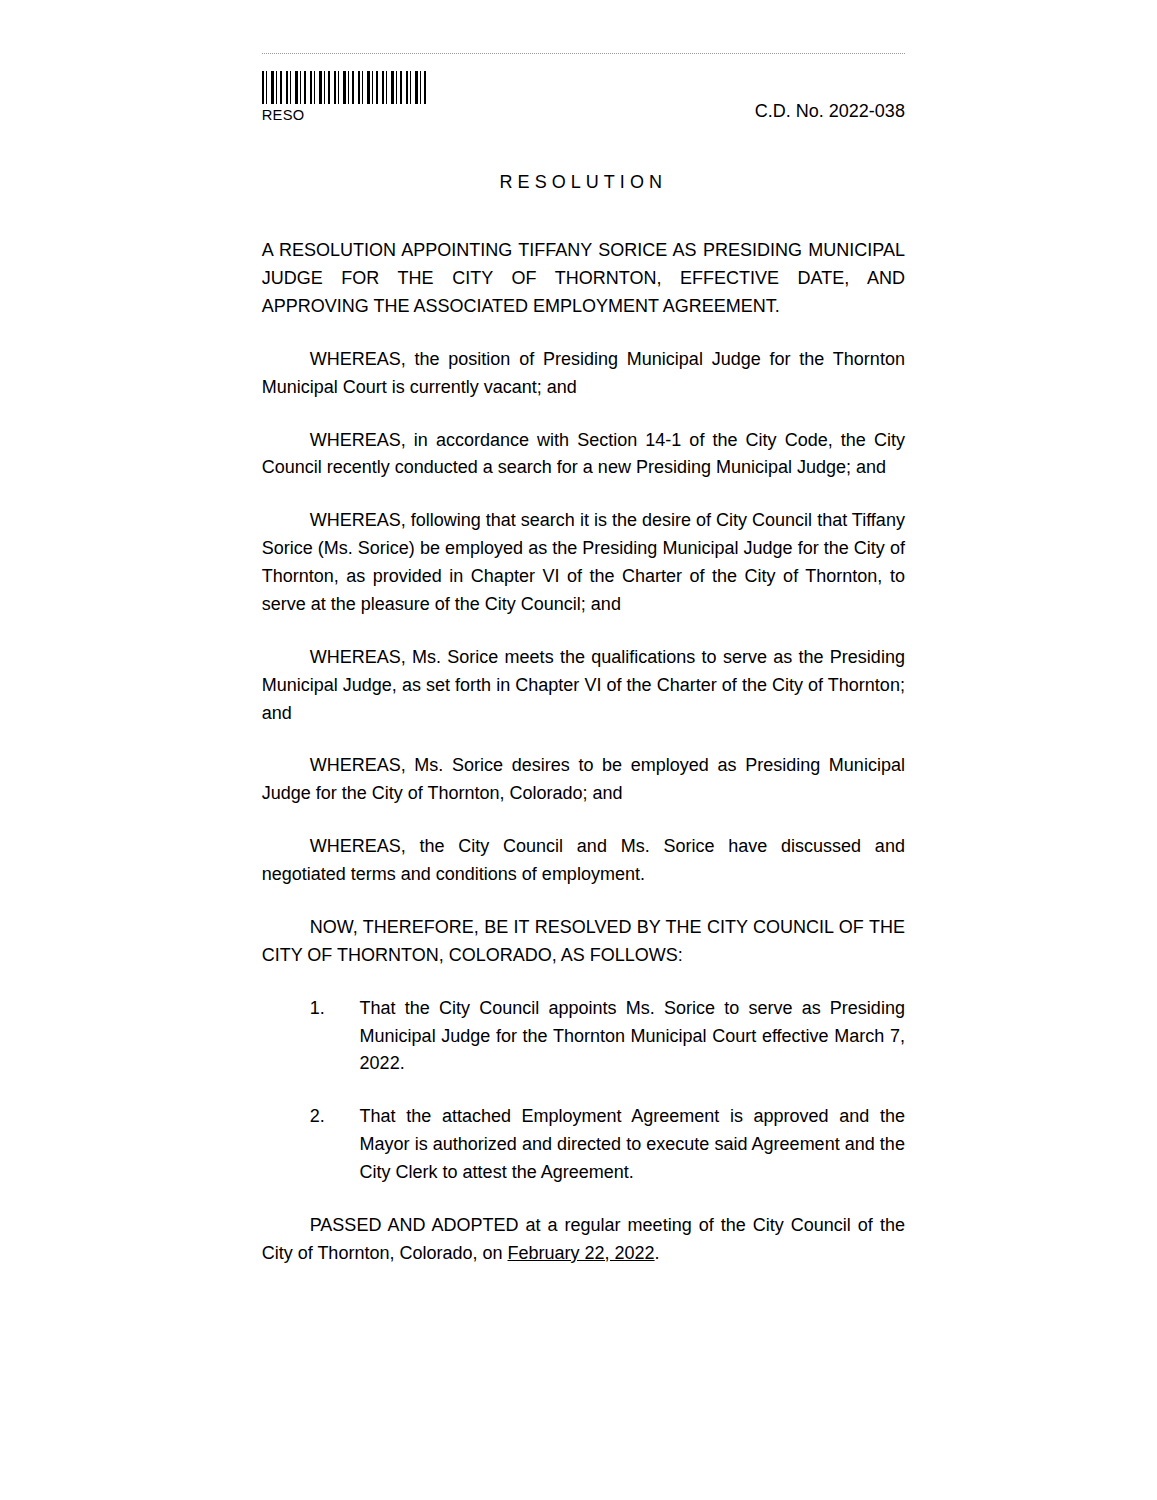RESO
C.D. No. 2022-038
RESOLUTION
A RESOLUTION APPOINTING TIFFANY SORICE AS PRESIDING MUNICIPAL JUDGE FOR THE CITY OF THORNTON, EFFECTIVE DATE, AND APPROVING THE ASSOCIATED EMPLOYMENT AGREEMENT.
WHEREAS, the position of Presiding Municipal Judge for the Thornton Municipal Court is currently vacant; and
WHEREAS, in accordance with Section 14-1 of the City Code, the City Council recently conducted a search for a new Presiding Municipal Judge; and
WHEREAS, following that search it is the desire of City Council that Tiffany Sorice (Ms. Sorice) be employed as the Presiding Municipal Judge for the City of Thornton, as provided in Chapter VI of the Charter of the City of Thornton, to serve at the pleasure of the City Council; and
WHEREAS, Ms. Sorice meets the qualifications to serve as the Presiding Municipal Judge, as set forth in Chapter VI of the Charter of the City of Thornton; and
WHEREAS, Ms. Sorice desires to be employed as Presiding Municipal Judge for the City of Thornton, Colorado; and
WHEREAS, the City Council and Ms. Sorice have discussed and negotiated terms and conditions of employment.
NOW, THEREFORE, BE IT RESOLVED BY THE CITY COUNCIL OF THE CITY OF THORNTON, COLORADO, AS FOLLOWS:
1.
That the City Council appoints Ms. Sorice to serve as Presiding Municipal Judge for the Thornton Municipal Court effective March 7, 2022.
2.
That the attached Employment Agreement is approved and the Mayor is authorized and directed to execute said Agreement and the City Clerk to attest the Agreement.
PASSED AND ADOPTED at a regular meeting of the City Council of the City of Thornton, Colorado, on February 22, 2022.